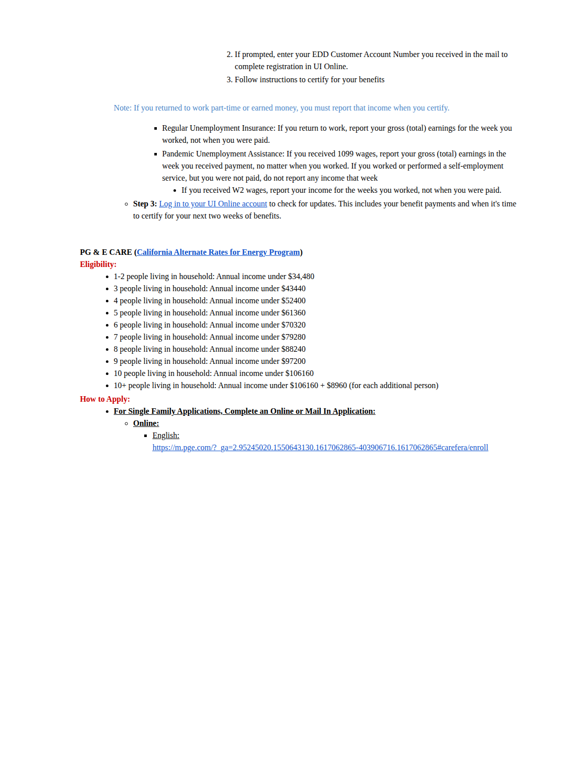If prompted, enter your EDD Customer Account Number you received in the mail to complete registration in UI Online.
Follow instructions to certify for your benefits
Note: If you returned to work part-time or earned money, you must report that income when you certify.
Regular Unemployment Insurance: If you return to work, report your gross (total) earnings for the week you worked, not when you were paid.
Pandemic Unemployment Assistance: If you received 1099 wages, report your gross (total) earnings in the week you received payment, no matter when you worked. If you worked or performed a self-employment service, but you were not paid, do not report any income that week
If you received W2 wages, report your income for the weeks you worked, not when you were paid.
Step 3: Log in to your UI Online account to check for updates. This includes your benefit payments and when it's time to certify for your next two weeks of benefits.
PG & E CARE (California Alternate Rates for Energy Program)
Eligibility:
1-2 people living in household: Annual income under $34,480
3 people living in household: Annual income under $43440
4 people living in household: Annual income under $52400
5 people living in household: Annual income under $61360
6 people living in household: Annual income under $70320
7 people living in household: Annual income under $79280
8 people living in household: Annual income under $88240
9 people living in household: Annual income under $97200
10 people living in household: Annual income under $106160
10+ people living in household: Annual income under $106160 + $8960 (for each additional person)
How to Apply:
For Single Family Applications, Complete an Online or Mail In Application:
Online:
English:
https://m.pge.com/?_ga=2.95245020.1550643130.1617062865-403906716.1617062865#carefera/enroll